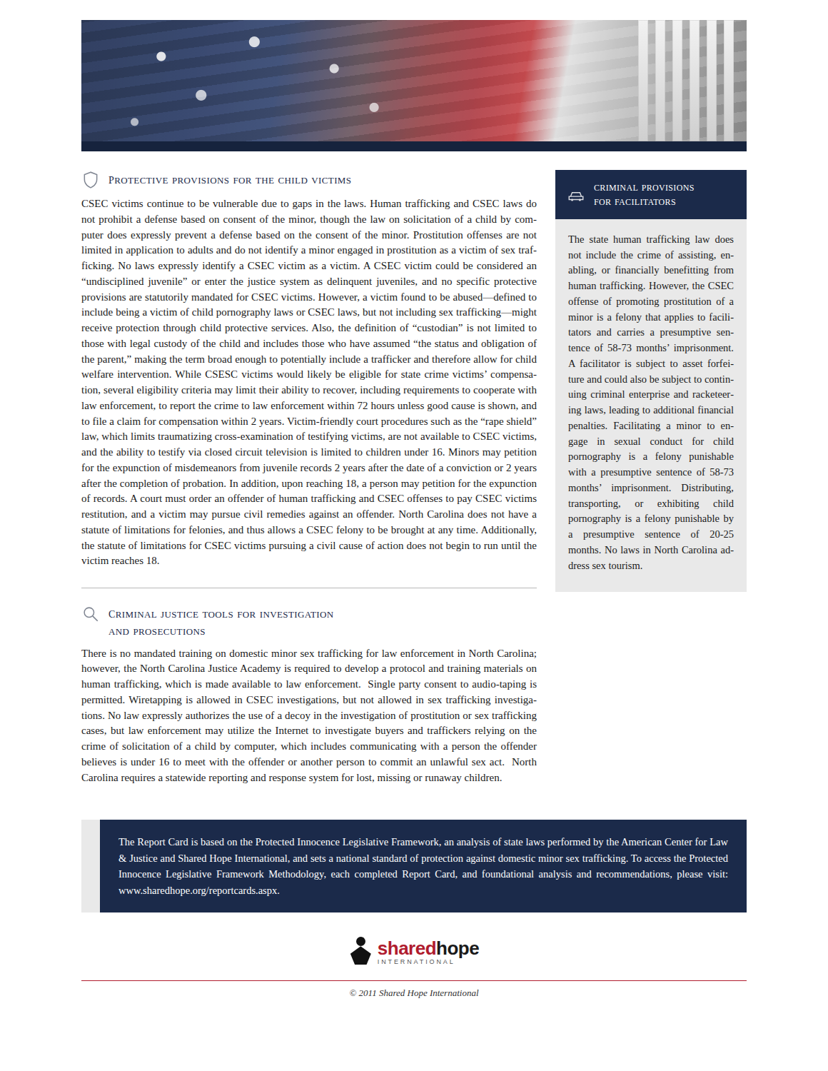Protective provisions for the child victims
CSEC victims continue to be vulnerable due to gaps in the laws. Human trafficking and CSEC laws do not prohibit a defense based on consent of the minor, though the law on solicitation of a child by computer does expressly prevent a defense based on the consent of the minor. Prostitution offenses are not limited in application to adults and do not identify a minor engaged in prostitution as a victim of sex trafficking. No laws expressly identify a CSEC victim as a victim. A CSEC victim could be considered an “undisciplined juvenile” or enter the justice system as delinquent juveniles, and no specific protective provisions are statutorily mandated for CSEC victims. However, a victim found to be abused—defined to include being a victim of child pornography laws or CSEC laws, but not including sex trafficking—might receive protection through child protective services. Also, the definition of “custodian” is not limited to those with legal custody of the child and includes those who have assumed “the status and obligation of the parent,” making the term broad enough to potentially include a trafficker and therefore allow for child welfare intervention. While CSESC victims would likely be eligible for state crime victims’ compensation, several eligibility criteria may limit their ability to recover, including requirements to cooperate with law enforcement, to report the crime to law enforcement within 72 hours unless good cause is shown, and to file a claim for compensation within 2 years. Victim-friendly court procedures such as the “rape shield” law, which limits traumatizing cross-examination of testifying victims, are not available to CSEC victims, and the ability to testify via closed circuit television is limited to children under 16. Minors may petition for the expunction of misdemeanors from juvenile records 2 years after the date of a conviction or 2 years after the completion of probation. In addition, upon reaching 18, a person may petition for the expunction of records. A court must order an offender of human trafficking and CSEC offenses to pay CSEC victims restitution, and a victim may pursue civil remedies against an offender. North Carolina does not have a statute of limitations for felonies, and thus allows a CSEC felony to be brought at any time. Additionally, the statute of limitations for CSEC victims pursuing a civil cause of action does not begin to run until the victim reaches 18.
Criminal justice tools for investigation
and prosecutions
There is no mandated training on domestic minor sex trafficking for law enforcement in North Carolina; however, the North Carolina Justice Academy is required to develop a protocol and training materials on human trafficking, which is made available to law enforcement. Single party consent to audio-taping is permitted. Wiretapping is allowed in CSEC investigations, but not allowed in sex trafficking investigations. No law expressly authorizes the use of a decoy in the investigation of prostitution or sex trafficking cases, but law enforcement may utilize the Internet to investigate buyers and traffickers relying on the crime of solicitation of a child by computer, which includes communicating with a person the offender believes is under 16 to meet with the offender or another person to commit an unlawful sex act. North Carolina requires a statewide reporting and response system for lost, missing or runaway children.
Criminal provisions
for facilitators
The state human trafficking law does not include the crime of assisting, enabling, or financially benefitting from human trafficking. However, the CSEC offense of promoting prostitution of a minor is a felony that applies to facilitators and carries a presumptive sentence of 58-73 months’ imprisonment. A facilitator is subject to asset forfeiture and could also be subject to continuing criminal enterprise and racketeering laws, leading to additional financial penalties. Facilitating a minor to engage in sexual conduct for child pornography is a felony punishable with a presumptive sentence of 58-73 months’ imprisonment. Distributing, transporting, or exhibiting child pornography is a felony punishable by a presumptive sentence of 20-25 months. No laws in North Carolina address sex tourism.
The Report Card is based on the Protected Innocence Legislative Framework, an analysis of state laws performed by the American Center for Law & Justice and Shared Hope International, and sets a national standard of protection against domestic minor sex trafficking. To access the Protected Innocence Legislative Framework Methodology, each completed Report Card, and foundational analysis and recommendations, please visit: www.sharedhope.org/reportcards.aspx.
sharedhope
INTERNATIONAL
© 2011 Shared Hope International